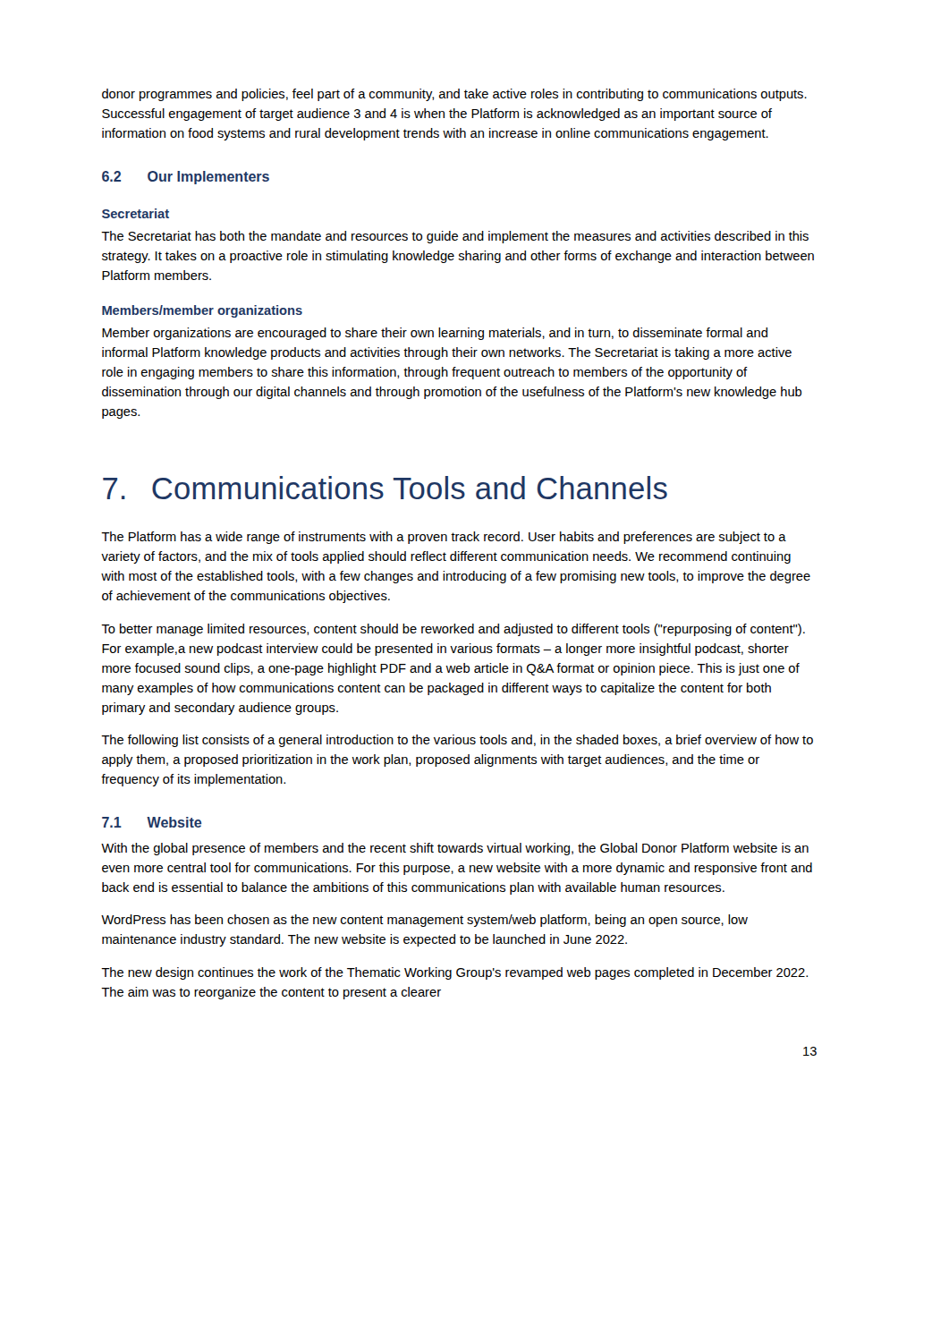donor programmes and policies, feel part of a community, and take active roles in contributing to communications outputs. Successful engagement of target audience 3 and 4 is when the Platform is acknowledged as an important source of information on food systems and rural development trends with an increase in online communications engagement.
6.2 Our Implementers
Secretariat
The Secretariat has both the mandate and resources to guide and implement the measures and activities described in this strategy. It takes on a proactive role in stimulating knowledge sharing and other forms of exchange and interaction between Platform members.
Members/member organizations
Member organizations are encouraged to share their own learning materials, and in turn, to disseminate formal and informal Platform knowledge products and activities through their own networks. The Secretariat is taking a more active role in engaging members to share this information, through frequent outreach to members of the opportunity of dissemination through our digital channels and through promotion of the usefulness of the Platform's new knowledge hub pages.
7. Communications Tools and Channels
The Platform has a wide range of instruments with a proven track record. User habits and preferences are subject to a variety of factors, and the mix of tools applied should reflect different communication needs. We recommend continuing with most of the established tools, with a few changes and introducing of a few promising new tools, to improve the degree of achievement of the communications objectives.
To better manage limited resources, content should be reworked and adjusted to different tools ("repurposing of content"). For example,a new podcast interview could be presented in various formats – a longer more insightful podcast, shorter more focused sound clips, a one-page highlight PDF and a web article in Q&A format or opinion piece. This is just one of many examples of how communications content can be packaged in different ways to capitalize the content for both primary and secondary audience groups.
The following list consists of a general introduction to the various tools and, in the shaded boxes, a brief overview of how to apply them, a proposed prioritization in the work plan, proposed alignments with target audiences, and the time or frequency of its implementation.
7.1 Website
With the global presence of members and the recent shift towards virtual working, the Global Donor Platform website is an even more central tool for communications. For this purpose, a new website with a more dynamic and responsive front and back end is essential to balance the ambitions of this communications plan with available human resources.
WordPress has been chosen as the new content management system/web platform, being an open source, low maintenance industry standard. The new website is expected to be launched in June 2022.
The new design continues the work of the Thematic Working Group's revamped web pages completed in December 2022. The aim was to reorganize the content to present a clearer
13